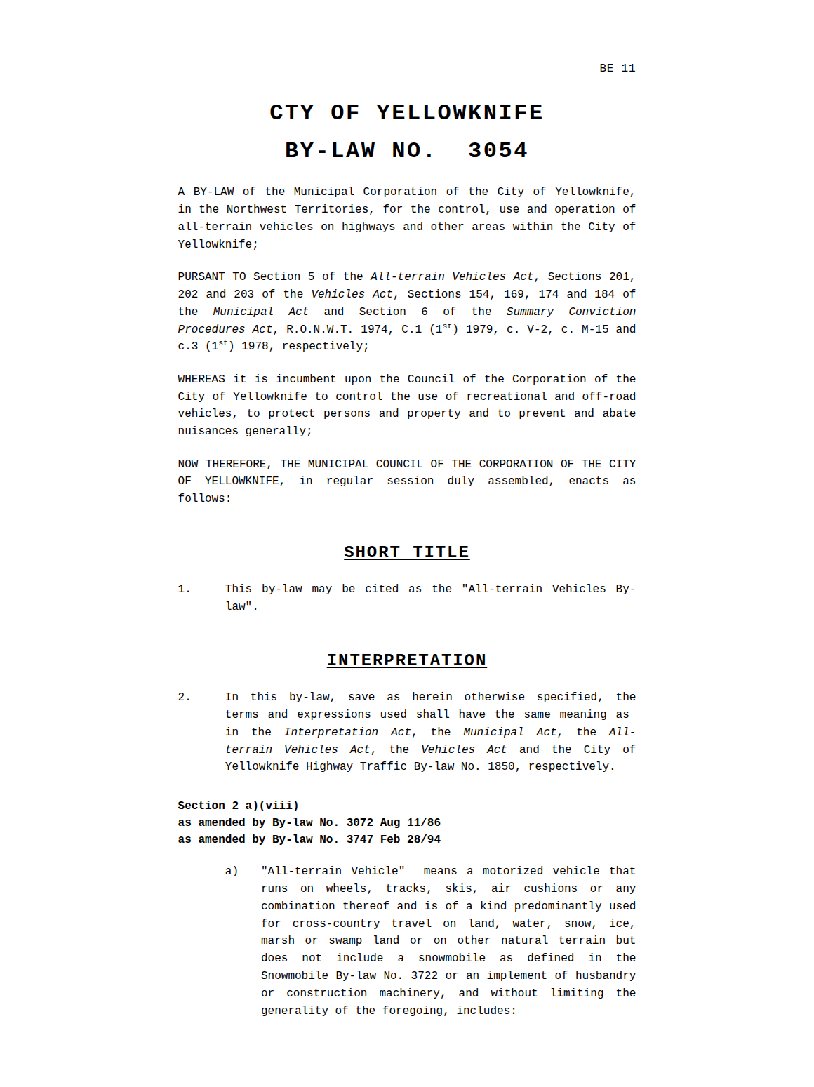BE 11
CTY OF YELLOWKNIFEBY-LAW NO. 3054
A BY-LAW of the Municipal Corporation of the City of Yellowknife, in the Northwest Territories, for the control, use and operation of all-terrain vehicles on highways and other areas within the City of Yellowknife;
PURSANT TO Section 5 of the All-terrain Vehicles Act, Sections 201, 202 and 203 of the Vehicles Act, Sections 154, 169, 174 and 184 of the Municipal Act and Section 6 of the Summary Conviction Procedures Act, R.O.N.W.T. 1974, C.1 (1st) 1979, c. V-2, c. M-15 and c.3 (1st) 1978, respectively;
WHEREAS it is incumbent upon the Council of the Corporation of the City of Yellowknife to control the use of recreational and off-road vehicles, to protect persons and property and to prevent and abate nuisances generally;
NOW THEREFORE, THE MUNICIPAL COUNCIL OF THE CORPORATION OF THE CITY OF YELLOWKNIFE, in regular session duly assembled, enacts as follows:
SHORT TITLE
1.
This by-law may be cited as the "All-terrain Vehicles By-law".
INTERPRETATION
2.
In this by-law, save as herein otherwise specified, the terms and expressions used shall have the same meaning as in the Interpretation Act, the Municipal Act, the All-terrain Vehicles Act, the Vehicles Act and the City of Yellowknife Highway Traffic By-law No. 1850, respectively.
Section 2 a)(viii) as amended by By-law No. 3072 Aug 11/86 as amended by By-law No. 3747 Feb 28/94
a)
"All-terrain Vehicle" means a motorized vehicle that runs on wheels, tracks, skis, air cushions or any combination thereof and is of a kind predominantly used for cross-country travel on land, water, snow, ice, marsh or swamp land or on other natural terrain but does not include a snowmobile as defined in the Snowmobile By-law No. 3722 or an implement of husbandry or construction machinery, and without limiting the generality of the foregoing, includes: